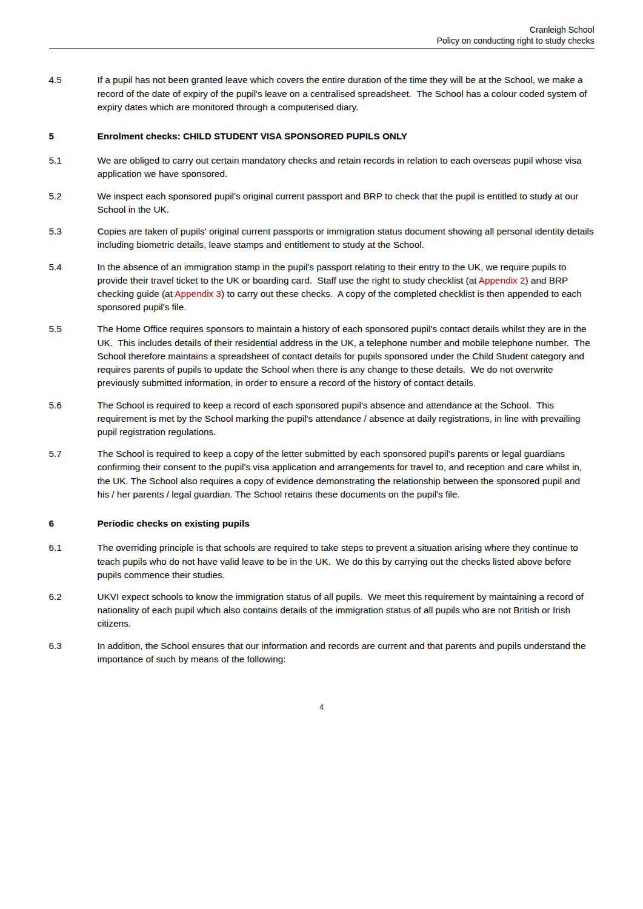Cranleigh School
Policy on conducting right to study checks
4.5
If a pupil has not been granted leave which covers the entire duration of the time they will be at the School, we make a record of the date of expiry of the pupil's leave on a centralised spreadsheet. The School has a colour coded system of expiry dates which are monitored through a computerised diary.
5
Enrolment checks: CHILD STUDENT VISA SPONSORED PUPILS ONLY
5.1
We are obliged to carry out certain mandatory checks and retain records in relation to each overseas pupil whose visa application we have sponsored.
5.2
We inspect each sponsored pupil's original current passport and BRP to check that the pupil is entitled to study at our School in the UK.
5.3
Copies are taken of pupils' original current passports or immigration status document showing all personal identity details including biometric details, leave stamps and entitlement to study at the School.
5.4
In the absence of an immigration stamp in the pupil's passport relating to their entry to the UK, we require pupils to provide their travel ticket to the UK or boarding card. Staff use the right to study checklist (at Appendix 2) and BRP checking guide (at Appendix 3) to carry out these checks. A copy of the completed checklist is then appended to each sponsored pupil's file.
5.5
The Home Office requires sponsors to maintain a history of each sponsored pupil's contact details whilst they are in the UK. This includes details of their residential address in the UK, a telephone number and mobile telephone number. The School therefore maintains a spreadsheet of contact details for pupils sponsored under the Child Student category and requires parents of pupils to update the School when there is any change to these details. We do not overwrite previously submitted information, in order to ensure a record of the history of contact details.
5.6
The School is required to keep a record of each sponsored pupil's absence and attendance at the School. This requirement is met by the School marking the pupil's attendance / absence at daily registrations, in line with prevailing pupil registration regulations.
5.7
The School is required to keep a copy of the letter submitted by each sponsored pupil's parents or legal guardians confirming their consent to the pupil's visa application and arrangements for travel to, and reception and care whilst in, the UK. The School also requires a copy of evidence demonstrating the relationship between the sponsored pupil and his / her parents / legal guardian. The School retains these documents on the pupil's file.
6
Periodic checks on existing pupils
6.1
The overriding principle is that schools are required to take steps to prevent a situation arising where they continue to teach pupils who do not have valid leave to be in the UK. We do this by carrying out the checks listed above before pupils commence their studies.
6.2
UKVI expect schools to know the immigration status of all pupils. We meet this requirement by maintaining a record of nationality of each pupil which also contains details of the immigration status of all pupils who are not British or Irish citizens.
6.3
In addition, the School ensures that our information and records are current and that parents and pupils understand the importance of such by means of the following:
4